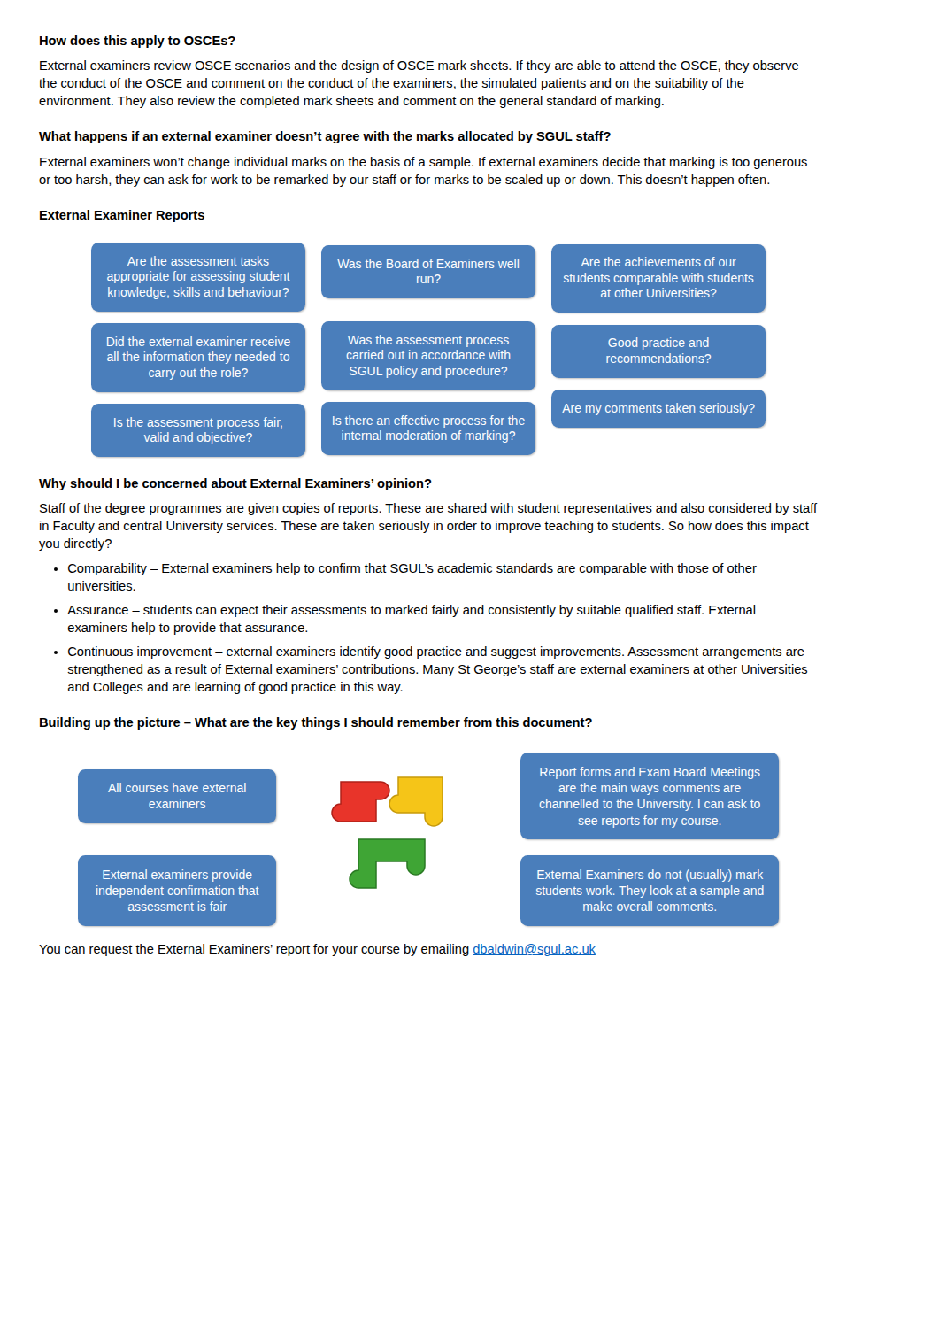How does this apply to OSCEs?
External examiners review OSCE scenarios and the design of OSCE mark sheets. If they are able to attend the OSCE, they observe the conduct of the OSCE and comment on the conduct of the examiners, the simulated patients and on the suitability of the environment. They also review the completed mark sheets and comment on the general standard of marking.
What happens if an external examiner doesn’t agree with the marks allocated by SGUL staff?
External examiners won’t change individual marks on the basis of a sample. If external examiners decide that marking is too generous or too harsh, they can ask for work to be remarked by our staff or for marks to be scaled up or down. This doesn’t happen often.
External Examiner Reports
Are the assessment tasks appropriate for assessing student knowledge, skills and behaviour?
Did the external examiner receive all the information they needed to carry out the role?
Is the assessment process fair, valid and objective?
Was the Board of Examiners well run?
Was the assessment process carried out in accordance with SGUL policy and procedure?
Is there an effective process for the internal moderation of marking?
Are the achievements of our students comparable with students at other Universities?
Good practice and recommendations?
Are my comments taken seriously?
Why should I be concerned about External Examiners’ opinion?
Staff of the degree programmes are given copies of reports. These are shared with student representatives and also considered by staff in Faculty and central University services. These are taken seriously in order to improve teaching to students. So how does this impact you directly?
Comparability – External examiners help to confirm that SGUL’s academic standards are comparable with those of other universities.
Assurance – students can expect their assessments to marked fairly and consistently by suitable qualified staff. External examiners help to provide that assurance.
Continuous improvement – external examiners identify good practice and suggest improvements. Assessment arrangements are strengthened as a result of External examiners’ contributions. Many St George’s staff are external examiners at other Universities and Colleges and are learning of good practice in this way.
Building up the picture – What are the key things I should remember from this document?
All courses have external examiners
Report forms and Exam Board Meetings are the main ways comments are channelled to the University. I can ask to see reports for my course.
External examiners provide independent confirmation that assessment is fair
External Examiners do not (usually) mark students work. They look at a sample and make overall comments.
You can request the External Examiners’ report for your course by emailing dbaldwin@sgul.ac.uk